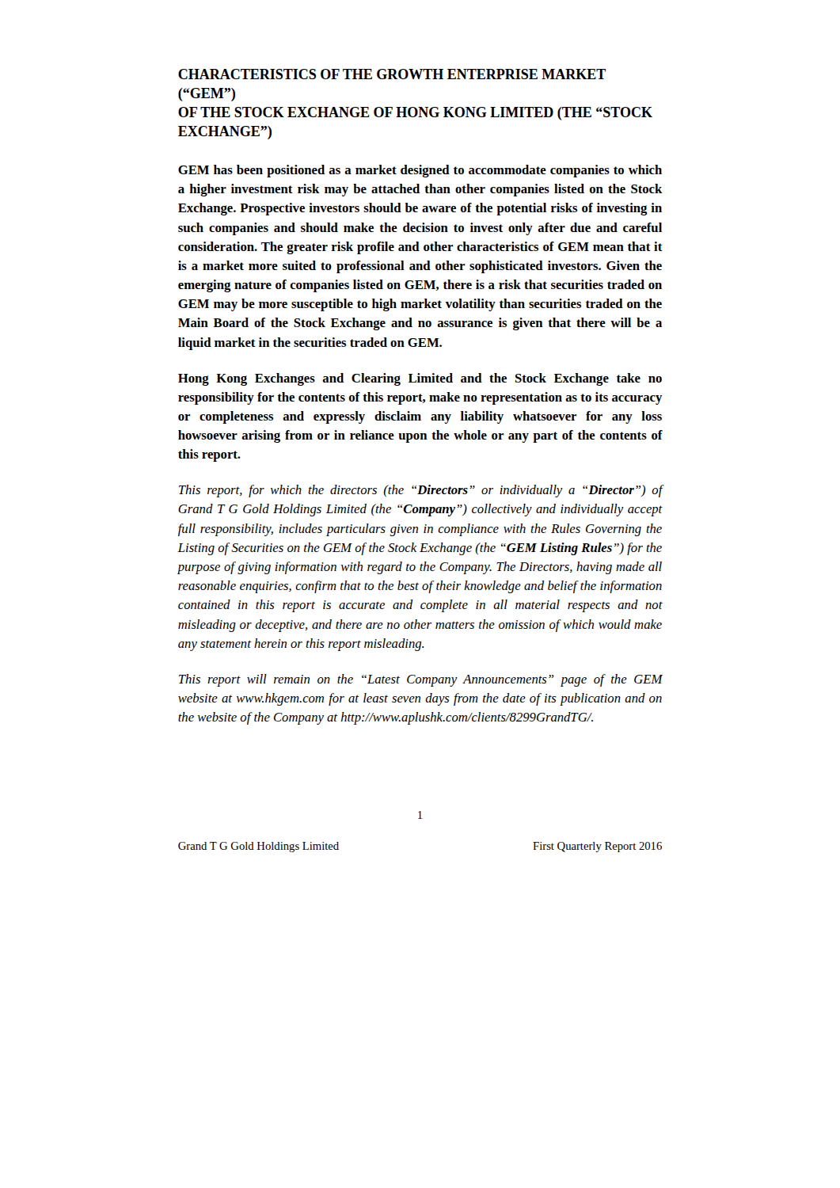CHARACTERISTICS OF THE GROWTH ENTERPRISE MARKET (“GEM”)
OF THE STOCK EXCHANGE OF HONG KONG LIMITED (THE “STOCK
EXCHANGE”)
GEM has been positioned as a market designed to accommodate companies to which a higher investment risk may be attached than other companies listed on the Stock Exchange. Prospective investors should be aware of the potential risks of investing in such companies and should make the decision to invest only after due and careful consideration. The greater risk profile and other characteristics of GEM mean that it is a market more suited to professional and other sophisticated investors. Given the emerging nature of companies listed on GEM, there is a risk that securities traded on GEM may be more susceptible to high market volatility than securities traded on the Main Board of the Stock Exchange and no assurance is given that there will be a liquid market in the securities traded on GEM.
Hong Kong Exchanges and Clearing Limited and the Stock Exchange take no responsibility for the contents of this report, make no representation as to its accuracy or completeness and expressly disclaim any liability whatsoever for any loss howsoever arising from or in reliance upon the whole or any part of the contents of this report.
This report, for which the directors (the “Directors” or individually a “Director”) of Grand T G Gold Holdings Limited (the “Company”) collectively and individually accept full responsibility, includes particulars given in compliance with the Rules Governing the Listing of Securities on the GEM of the Stock Exchange (the “GEM Listing Rules”) for the purpose of giving information with regard to the Company. The Directors, having made all reasonable enquiries, confirm that to the best of their knowledge and belief the information contained in this report is accurate and complete in all material respects and not misleading or deceptive, and there are no other matters the omission of which would make any statement herein or this report misleading.
This report will remain on the “Latest Company Announcements” page of the GEM website at www.hkgem.com for at least seven days from the date of its publication and on the website of the Company at http://www.aplushk.com/clients/8299GrandTG/.
1
Grand T G Gold Holdings Limited
First Quarterly Report 2016